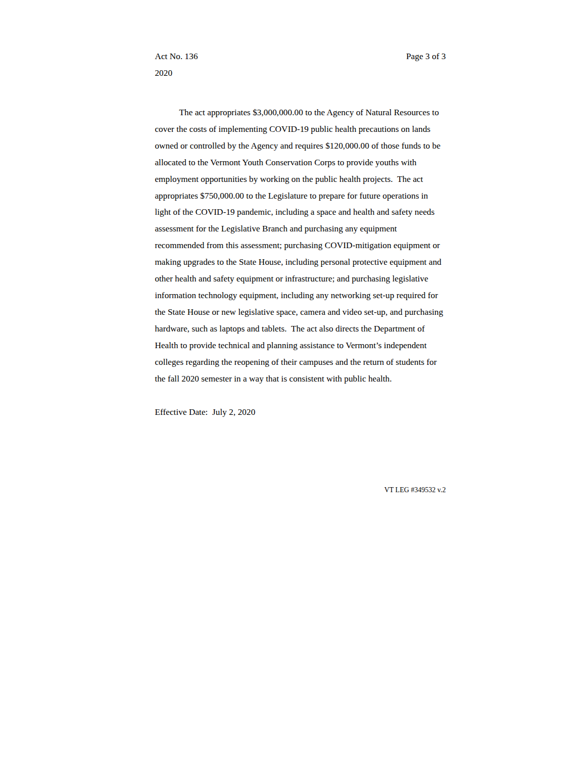Act No. 136 2020
Page 3 of 3
The act appropriates $3,000,000.00 to the Agency of Natural Resources to cover the costs of implementing COVID-19 public health precautions on lands owned or controlled by the Agency and requires $120,000.00 of those funds to be allocated to the Vermont Youth Conservation Corps to provide youths with employment opportunities by working on the public health projects. The act appropriates $750,000.00 to the Legislature to prepare for future operations in light of the COVID-19 pandemic, including a space and health and safety needs assessment for the Legislative Branch and purchasing any equipment recommended from this assessment; purchasing COVID-mitigation equipment or making upgrades to the State House, including personal protective equipment and other health and safety equipment or infrastructure; and purchasing legislative information technology equipment, including any networking set-up required for the State House or new legislative space, camera and video set-up, and purchasing hardware, such as laptops and tablets. The act also directs the Department of Health to provide technical and planning assistance to Vermont’s independent colleges regarding the reopening of their campuses and the return of students for the fall 2020 semester in a way that is consistent with public health.
Effective Date: July 2, 2020
VT LEG #349532 v.2